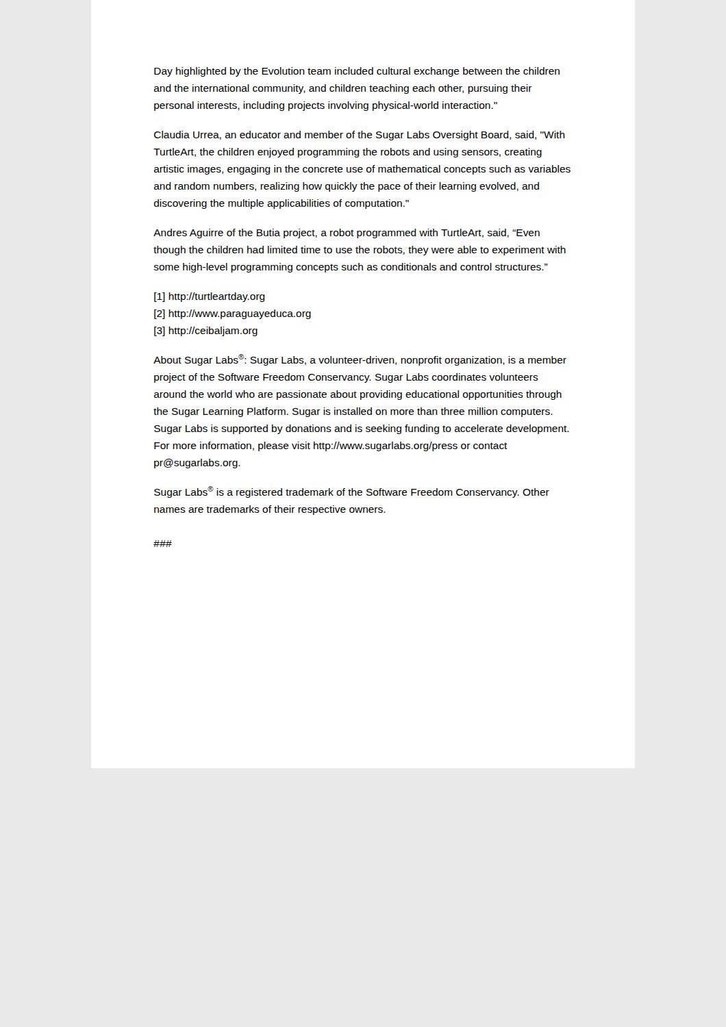Day highlighted by the Evolution team included cultural exchange between the children and the international community, and children teaching each other, pursuing their personal interests, including projects involving physical-world interaction."
Claudia Urrea, an educator and member of the Sugar Labs Oversight Board, said, "With TurtleArt, the children enjoyed programming the robots and using sensors, creating artistic images, engaging in the concrete use of mathematical concepts such as variables and random numbers, realizing how quickly the pace of their learning evolved, and discovering the multiple applicabilities of computation."
Andres Aguirre of the Butia project, a robot programmed with TurtleArt, said, “Even though the children had limited time to use the robots, they were able to experiment with some high-level programming concepts such as conditionals and control structures.”
[1] http://turtleartday.org [2] http://www.paraguayeduca.org [3] http://ceibaljam.org
About Sugar Labs®: Sugar Labs, a volunteer-driven, nonprofit organization, is a member project of the Software Freedom Conservancy. Sugar Labs coordinates volunteers around the world who are passionate about providing educational opportunities through the Sugar Learning Platform. Sugar is installed on more than three million computers. Sugar Labs is supported by donations and is seeking funding to accelerate development. For more information, please visit http://www.sugarlabs.org/press or contact pr@sugarlabs.org.
Sugar Labs® is a registered trademark of the Software Freedom Conservancy. Other names are trademarks of their respective owners.
###